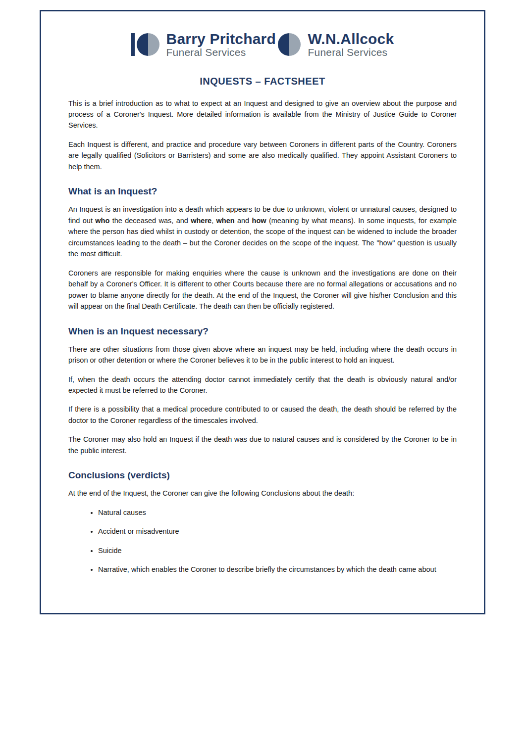Barry Pritchard
Funeral Services
W.N.Allcock
Funeral Services
INQUESTS – FACTSHEET
This is a brief introduction as to what to expect at an Inquest and designed to give an overview about the purpose and process of a Coroner's Inquest. More detailed information is available from the Ministry of Justice Guide to Coroner Services.
Each Inquest is different, and practice and procedure vary between Coroners in different parts of the Country. Coroners are legally qualified (Solicitors or Barristers) and some are also medically qualified. They appoint Assistant Coroners to help them.
What is an Inquest?
An Inquest is an investigation into a death which appears to be due to unknown, violent or unnatural causes, designed to find out who the deceased was, and where, when and how (meaning by what means). In some inquests, for example where the person has died whilst in custody or detention, the scope of the inquest can be widened to include the broader circumstances leading to the death – but the Coroner decides on the scope of the inquest. The "how" question is usually the most difficult.
Coroners are responsible for making enquiries where the cause is unknown and the investigations are done on their behalf by a Coroner's Officer. It is different to other Courts because there are no formal allegations or accusations and no power to blame anyone directly for the death. At the end of the Inquest, the Coroner will give his/her Conclusion and this will appear on the final Death Certificate. The death can then be officially registered.
When is an Inquest necessary?
There are other situations from those given above where an inquest may be held, including where the death occurs in prison or other detention or where the Coroner believes it to be in the public interest to hold an inquest.
If, when the death occurs the attending doctor cannot immediately certify that the death is obviously natural and/or expected it must be referred to the Coroner.
If there is a possibility that a medical procedure contributed to or caused the death, the death should be referred by the doctor to the Coroner regardless of the timescales involved.
The Coroner may also hold an Inquest if the death was due to natural causes and is considered by the Coroner to be in the public interest.
Conclusions (verdicts)
At the end of the Inquest, the Coroner can give the following Conclusions about the death:
Natural causes
Accident or misadventure
Suicide
Narrative, which enables the Coroner to describe briefly the circumstances by which the death came about